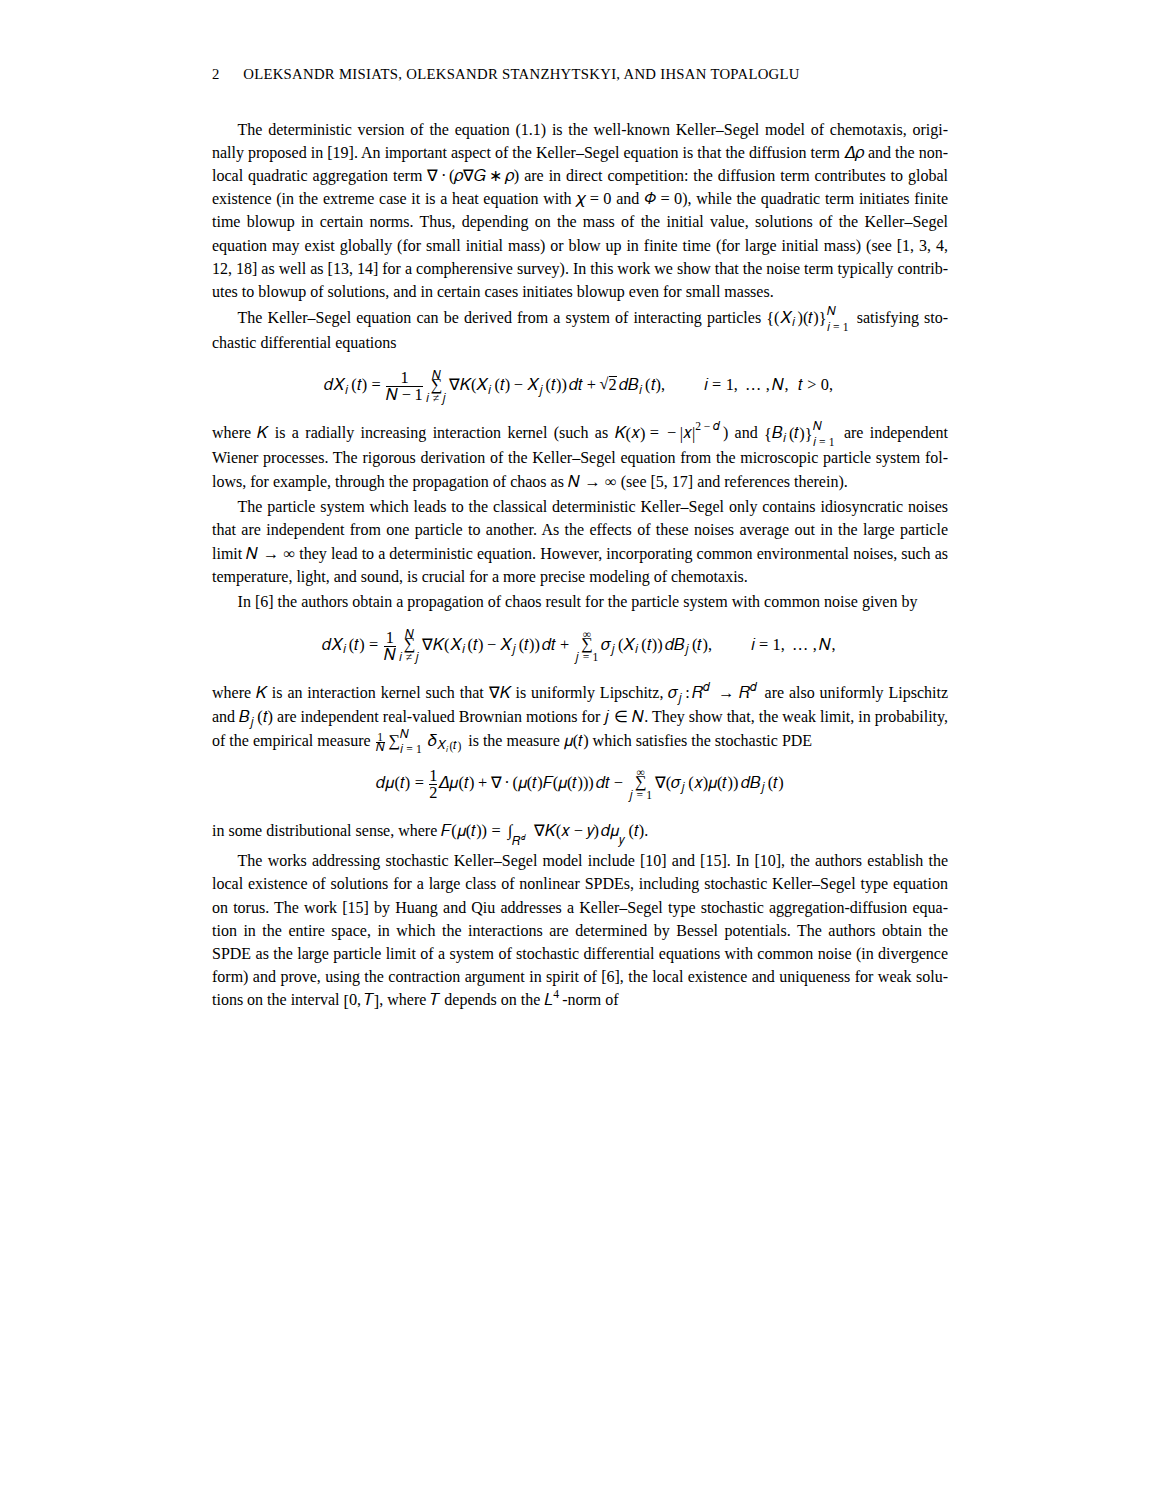2 OLEKSANDR MISIATS, OLEKSANDR STANZHYTSKYI, AND IHSAN TOPALOGLU
The deterministic version of the equation (1.1) is the well-known Keller–Segel model of chemotaxis, originally proposed in [19]. An important aspect of the Keller–Segel equation is that the diffusion term Δρ and the nonlocal quadratic aggregation term ∇·(ρ∇G∗ρ) are in direct competition: the diffusion term contributes to global existence (in the extreme case it is a heat equation with χ=0 and Φ=0), while the quadratic term initiates finite time blowup in certain norms. Thus, depending on the mass of the initial value, solutions of the Keller–Segel equation may exist globally (for small initial mass) or blow up in finite time (for large initial mass) (see [1, 3, 4, 12, 18] as well as [13, 14] for a compherensive survey). In this work we show that the noise term typically contributes to blowup of solutions, and in certain cases initiates blowup even for small masses.
The Keller–Segel equation can be derived from a system of interacting particles {(Xi)(t)}i=1N satisfying stochastic differential equations
dXi(t) = 1N−1 ∑ i≠j N ∇K(Xi(t)−Xj(t)) dt + 2 dBi(t) , i=1,…,N, t>0,
where K is a radially increasing interaction kernel (such as K(x)=−|x|2−d) and {Bi(t)}i=1N are independent Wiener processes. The rigorous derivation of the Keller–Segel equation from the microscopic particle system follows, for example, through the propagation of chaos as N→∞ (see [5, 17] and references therein).
The particle system which leads to the classical deterministic Keller–Segel only contains idiosyncratic noises that are independent from one particle to another. As the effects of these noises average out in the large particle limit N→∞ they lead to a deterministic equation. However, incorporating common environmental noises, such as temperature, light, and sound, is crucial for a more precise modeling of chemotaxis.
In [6] the authors obtain a propagation of chaos result for the particle system with common noise given by
dXi(t) = 1N ∑ i≠j N ∇K(Xi(t)−Xj(t)) dt + ∑ j=1 ∞ σj(Xi(t)) dBj(t) , i=1,…,N,
where K is an interaction kernel such that ∇K is uniformly Lipschitz, σj:Rd→Rd are also uniformly Lipschitz and Bj(t) are independent real-valued Brownian motions for j∈N. They show that, the weak limit, in probability, of the empirical measure 1N∑i=1NδXi(t) is the measure μ(t) which satisfies the stochastic PDE
dμ(t) = 12 Δμ(t) + ∇· (μ(t)F(μ(t))) dt − ∑ j=1 ∞ ∇ (σj(x)μ(t)) dBj(t)
in some distributional sense, where F(μ(t))=∫Rd∇K(x−y)dμy(t).
The works addressing stochastic Keller–Segel model include [10] and [15]. In [10], the authors establish the local existence of solutions for a large class of nonlinear SPDEs, including stochastic Keller–Segel type equation on torus. The work [15] by Huang and Qiu addresses a Keller–Segel type stochastic aggregation-diffusion equation in the entire space, in which the interactions are determined by Bessel potentials. The authors obtain the SPDE as the large particle limit of a system of stochastic differential equations with common noise (in divergence form) and prove, using the contraction argument in spirit of [6], the local existence and uniqueness for weak solutions on the interval [0,T], where T depends on the L4-norm of